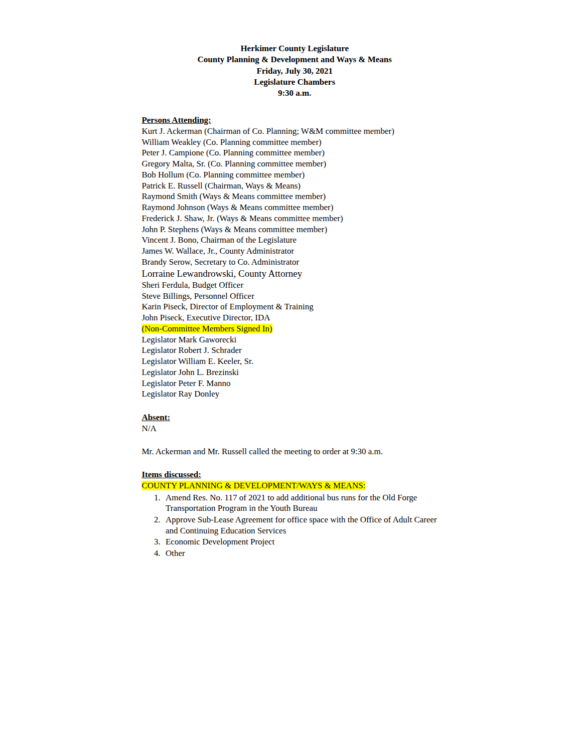Herkimer County Legislature
County Planning & Development and Ways & Means
Friday, July 30, 2021
Legislature Chambers
9:30 a.m.
Persons Attending:
Kurt J. Ackerman (Chairman of Co. Planning; W&M committee member)
William Weakley (Co. Planning committee member)
Peter J. Campione (Co. Planning committee member)
Gregory Malta, Sr. (Co. Planning committee member)
Bob Hollum (Co. Planning committee member)
Patrick E. Russell (Chairman, Ways & Means)
Raymond Smith (Ways & Means committee member)
Raymond Johnson (Ways & Means committee member)
Frederick J. Shaw, Jr. (Ways & Means committee member)
John P. Stephens (Ways & Means committee member)
Vincent J. Bono, Chairman of the Legislature
James W. Wallace, Jr., County Administrator
Brandy Serow, Secretary to Co. Administrator
Lorraine Lewandrowski, County Attorney
Sheri Ferdula, Budget Officer
Steve Billings, Personnel Officer
Karin Piseck, Director of Employment & Training
John Piseck, Executive Director, IDA
(Non-Committee Members Signed In)
Legislator Mark Gaworecki
Legislator Robert J. Schrader
Legislator William E. Keeler, Sr.
Legislator John L. Brezinski
Legislator Peter F. Manno
Legislator Ray Donley
Absent:
N/A
Mr. Ackerman and Mr. Russell called the meeting to order at 9:30 a.m.
Items discussed:
COUNTY PLANNING & DEVELOPMENT/WAYS & MEANS:
Amend Res. No. 117 of 2021 to add additional bus runs for the Old Forge Transportation Program in the Youth Bureau
Approve Sub-Lease Agreement for office space with the Office of Adult Career and Continuing Education Services
Economic Development Project
Other